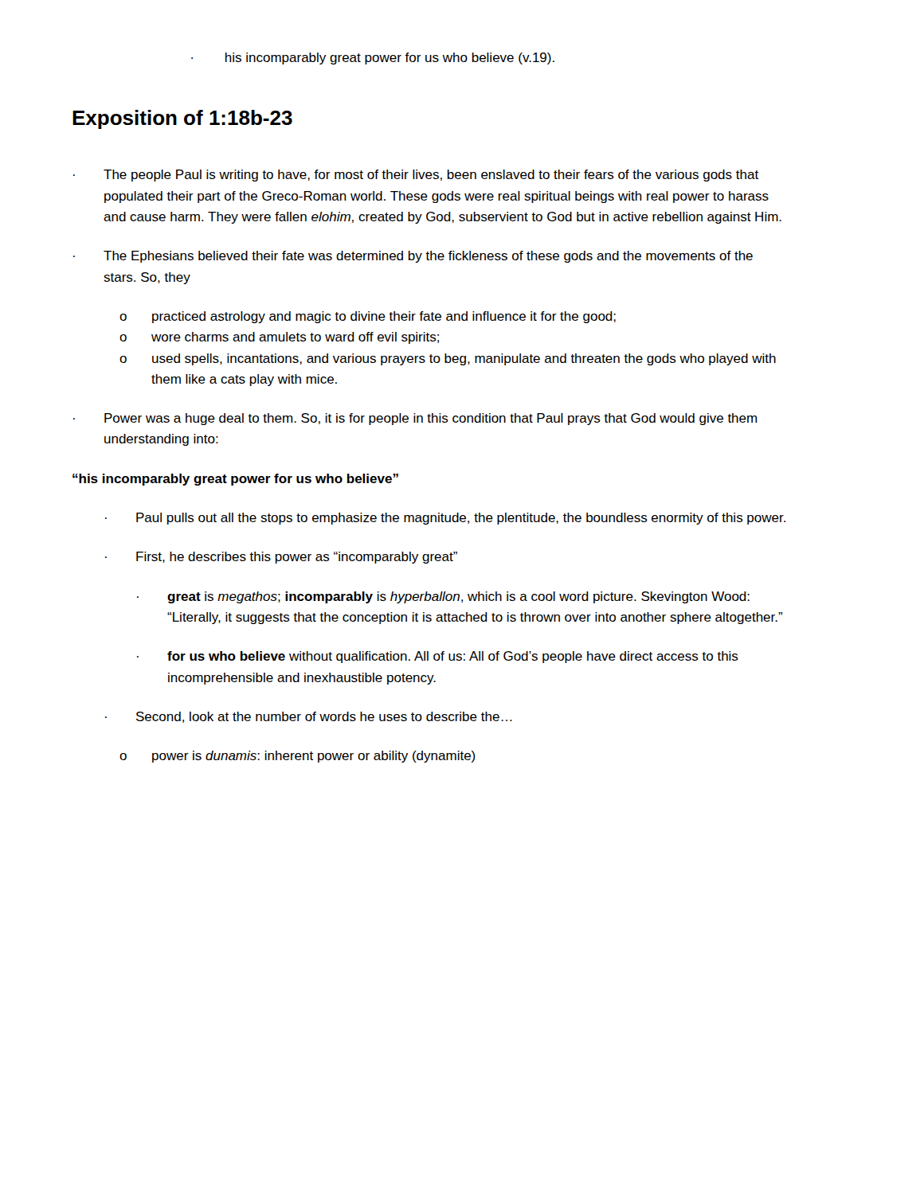· his incomparably great power for us who believe (v.19).
Exposition of 1:18b-23
·The people Paul is writing to have, for most of their lives, been enslaved to their fears of the various gods that populated their part of the Greco-Roman world. These gods were real spiritual beings with real power to harass and cause harm. They were fallen elohim, created by God, subservient to God but in active rebellion against Him.
·The Ephesians believed their fate was determined by the fickleness of these gods and the movements of the stars. So, they
opracticed astrology and magic to divine their fate and influence it for the good;
owore charms and amulets to ward off evil spirits;
oused spells, incantations, and various prayers to beg, manipulate and threaten the gods who played with them like a cats play with mice.
·Power was a huge deal to them. So, it is for people in this condition that Paul prays that God would give them understanding into:
“his incomparably great power for us who believe”
·Paul pulls out all the stops to emphasize the magnitude, the plentitude, the boundless enormity of this power.
·First, he describes this power as “incomparably great”
·great is megathos; incomparably is hyperballon, which is a cool word picture. Skevington Wood: “Literally, it suggests that the conception it is attached to is thrown over into another sphere altogether.”
·for us who believe without qualification. All of us: All of God’s people have direct access to this incomprehensible and inexhaustible potency.
·Second, look at the number of words he uses to describe the…
opower is dunamis: inherent power or ability (dynamite)